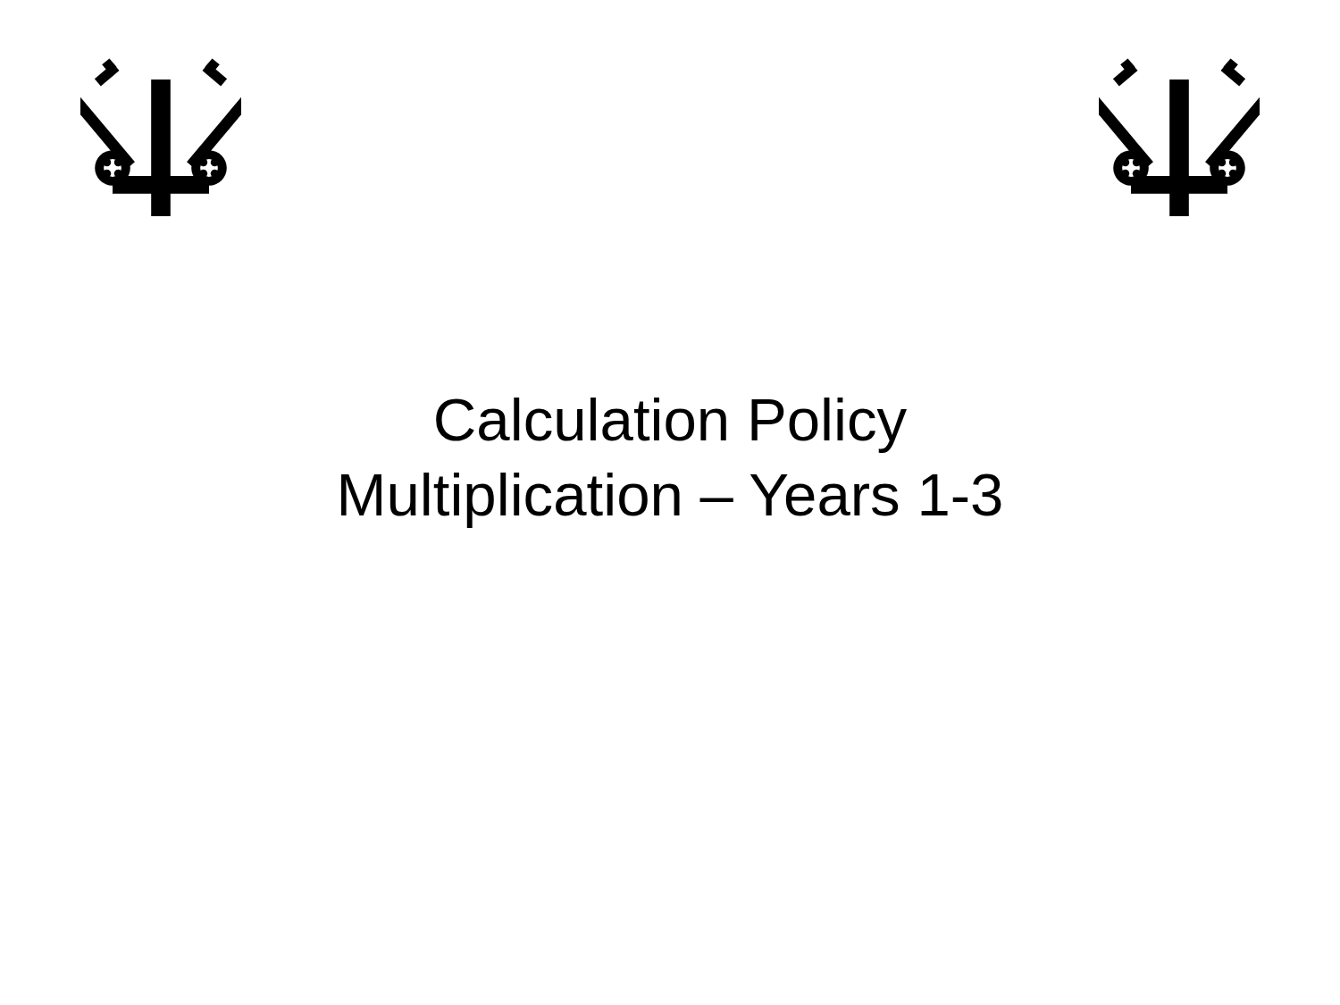Calculation Policy Multiplication – Years 1-3